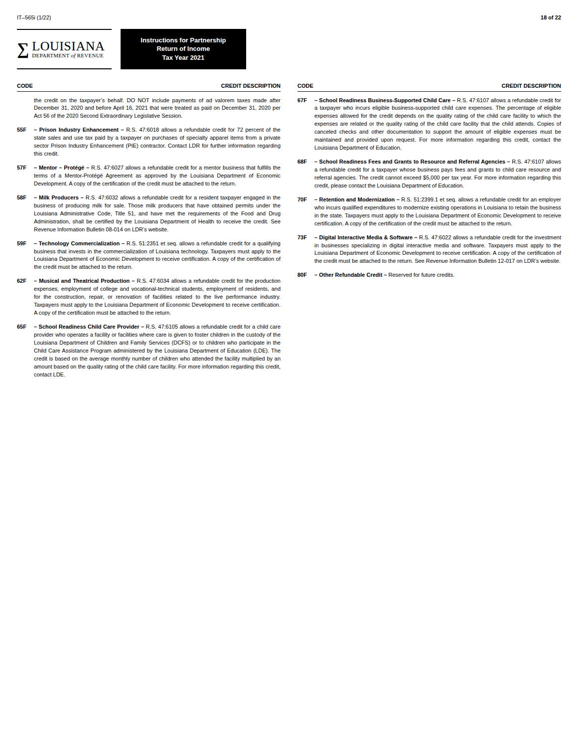IT–565i (1/22) 18 of 22
∑
LOUISIANA DEPARTMENT of REVENUE
Instructions for Partnership Return of Income Tax Year 2021
CODE CREDIT DESCRIPTION
the credit on the taxpayer’s behalf. DO NOT include payments of ad valorem taxes made after December 31, 2020 and before April 16, 2021 that were treated as paid on December 31, 2020 per Act 56 of the 2020 Second Extraordinary Legislative Session.
55F– Prison Industry Enhancement – R.S. 47:6018 allows a refundable credit for 72 percent of the state sales and use tax paid by a taxpayer on purchases of specialty apparel items from a private sector Prison Industry Enhancement (PIE) contractor. Contact LDR for further information regarding this credit.
57F– Mentor – Protégé – R.S. 47:6027 allows a refundable credit for a mentor business that fulfills the terms of a Mentor-Protégé Agreement as approved by the Louisiana Department of Economic Development. A copy of the certification of the credit must be attached to the return.
58F– Milk Producers – R.S. 47:6032 allows a refundable credit for a resident taxpayer engaged in the business of producing milk for sale. Those milk producers that have obtained permits under the Louisiana Administrative Code, Title 51, and have met the requirements of the Food and Drug Administration, shall be certified by the Louisiana Department of Health to receive the credit. See Revenue Information Bulletin 08-014 on LDR’s website.
59F– Technology Commercialization – R.S. 51:2351 et seq. allows a refundable credit for a qualifying business that invests in the commercialization of Louisiana technology. Taxpayers must apply to the Louisiana Department of Economic Development to receive certification. A copy of the certification of the credit must be attached to the return.
62F– Musical and Theatrical Production – R.S. 47:6034 allows a refundable credit for the production expenses, employment of college and vocational-technical students, employment of residents, and for the construction, repair, or renovation of facilities related to the live performance industry. Taxpayers must apply to the Louisiana Department of Economic Development to receive certification. A copy of the certification must be attached to the return.
65F– School Readiness Child Care Provider – R.S. 47:6105 allows a refundable credit for a child care provider who operates a facility or facilities where care is given to foster children in the custody of the Louisiana Department of Children and Family Services (DCFS) or to children who participate in the Child Care Assistance Program administered by the Louisiana Department of Education (LDE). The credit is based on the average monthly number of children who attended the facility multiplied by an amount based on the quality rating of the child care facility. For more information regarding this credit, contact LDE.
CODE CREDIT DESCRIPTION
67F– School Readiness Business-Supported Child Care – R.S. 47:6107 allows a refundable credit for a taxpayer who incurs eligible business-supported child care expenses. The percentage of eligible expenses allowed for the credit depends on the quality rating of the child care facility to which the expenses are related or the quality rating of the child care facility that the child attends. Copies of canceled checks and other documentation to support the amount of eligible expenses must be maintained and provided upon request. For more information regarding this credit, contact the Louisiana Department of Education.
68F– School Readiness Fees and Grants to Resource and Referral Agencies – R.S. 47:6107 allows a refundable credit for a taxpayer whose business pays fees and grants to child care resource and referral agencies. The credit cannot exceed $5,000 per tax year. For more information regarding this credit, please contact the Louisiana Department of Education.
70F– Retention and Modernization – R.S. 51:2399.1 et seq. allows a refundable credit for an employer who incurs qualified expenditures to modernize existing operations in Louisiana to retain the business in the state. Taxpayers must apply to the Louisiana Department of Economic Development to receive certification. A copy of the certification of the credit must be attached to the return.
73F– Digital Interactive Media & Software – R.S. 47:6022 allows a refundable credit for the investment in businesses specializing in digital interactive media and software. Taxpayers must apply to the Louisiana Department of Economic Development to receive certification. A copy of the certification of the credit must be attached to the return. See Revenue Information Bulletin 12-017 on LDR’s website.
80F– Other Refundable Credit – Reserved for future credits.